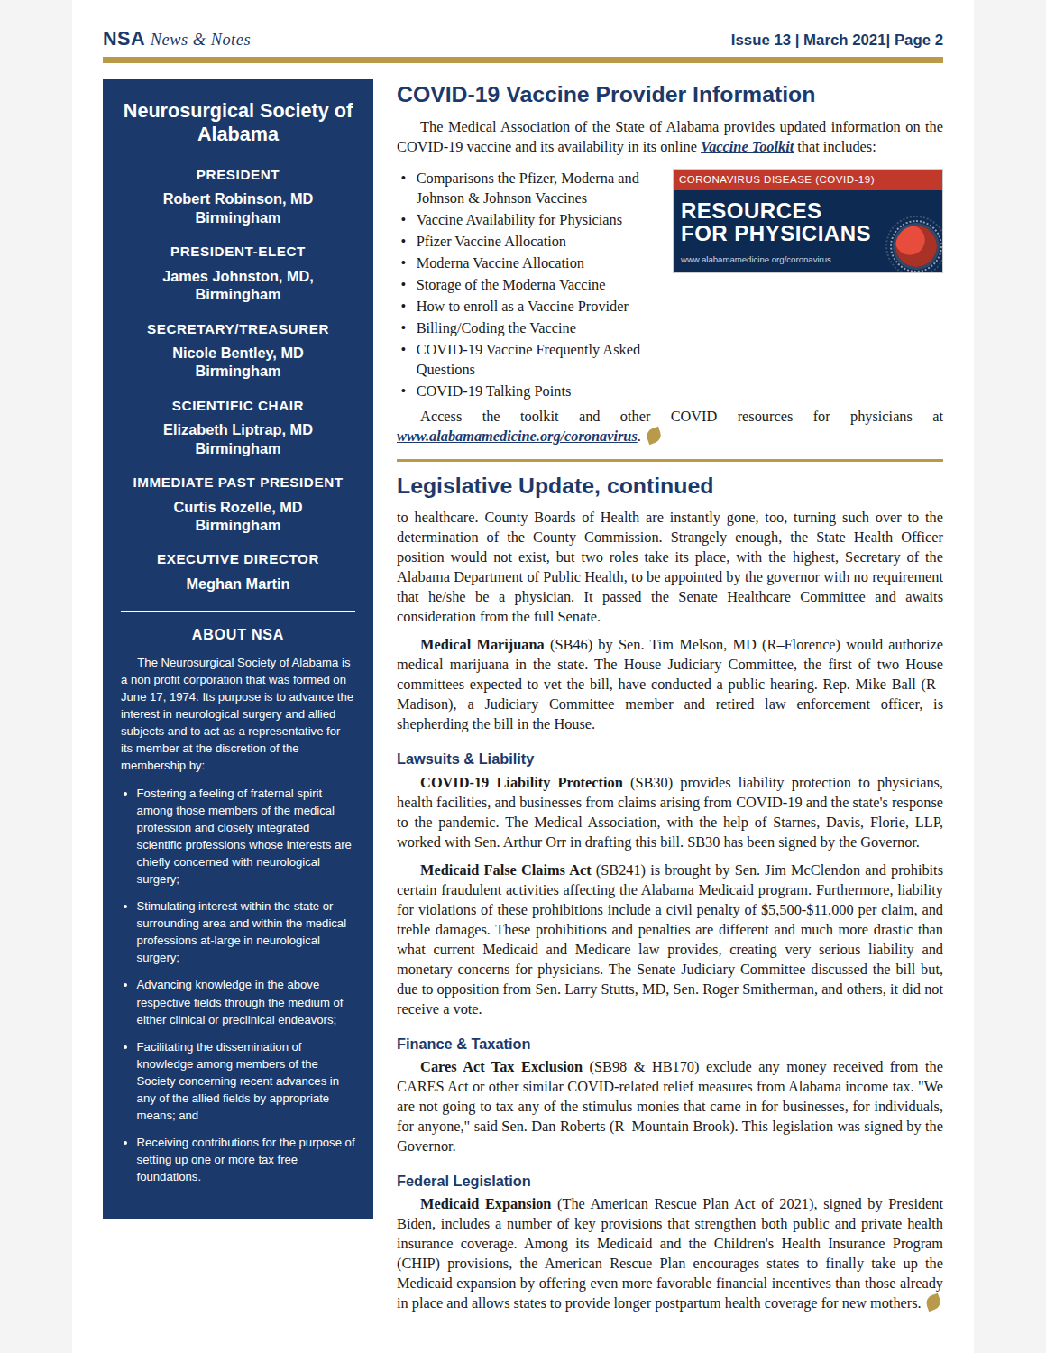NSA News & Notes
Issue 13 | March 2021| Page 2
Neurosurgical Society of Alabama
PRESIDENT
Robert Robinson, MDBirmingham
PRESIDENT-ELECT
James Johnston, MD,Birmingham
SECRETARY/TREASURER
Nicole Bentley, MDBirmingham
SCIENTIFIC CHAIR
Elizabeth Liptrap, MDBirmingham
IMMEDIATE PAST PRESIDENT
Curtis Rozelle, MDBirmingham
EXECUTIVE DIRECTOR
Meghan Martin
ABOUT NSA
The Neurosurgical Society of Alabama is a non profit corporation that was formed on June 17, 1974. Its purpose is to advance the interest in neurological surgery and allied subjects and to act as a representative for its member at the discretion of the membership by:
Fostering a feeling of fraternal spirit among those members of the medical profession and closely integrated scientific professions whose interests are chiefly concerned with neurological surgery;
Stimulating interest within the state or surrounding area and within the medical professions at-large in neurological surgery;
Advancing knowledge in the above respective fields through the medium of either clinical or preclinical endeavors;
Facilitating the dissemination of knowledge among members of the Society concerning recent advances in any of the allied fields by appropriate means; and
Receiving contributions for the purpose of setting up one or more tax free foundations.
COVID-19 Vaccine Provider Information
The Medical Association of the State of Alabama provides updated information on the COVID-19 vaccine and its availability in its online Vaccine Toolkit that includes:
Comparisons the Pfizer, Moderna and Johnson & Johnson Vaccines
Vaccine Availability for Physicians
Pfizer Vaccine Allocation
Moderna Vaccine Allocation
Storage of the Moderna Vaccine
How to enroll as a Vaccine Provider
Billing/Coding the Vaccine
COVID-19 Vaccine Frequently Asked Questions
COVID-19 Talking Points
CORONAVIRUS DISEASE (COVID-19)
RESOURCESFOR PHYSICIANS
www.alabamamedicine.org/coronavirus
Access the toolkit and other COVID resources for physicians at www.alabamamedicine.org/coronavirus.
Legislative Update, continued
to healthcare. County Boards of Health are instantly gone, too, turning such over to the determination of the County Commission. Strangely enough, the State Health Officer position would not exist, but two roles take its place, with the highest, Secretary of the Alabama Department of Public Health, to be appointed by the governor with no requirement that he/she be a physician. It passed the Senate Healthcare Committee and awaits consideration from the full Senate.
Medical Marijuana (SB46) by Sen. Tim Melson, MD (R–Florence) would authorize medical marijuana in the state. The House Judiciary Committee, the first of two House committees expected to vet the bill, have conducted a public hearing. Rep. Mike Ball (R–Madison), a Judiciary Committee member and retired law enforcement officer, is shepherding the bill in the House.
Lawsuits & Liability
COVID-19 Liability Protection (SB30) provides liability protection to physicians, health facilities, and businesses from claims arising from COVID-19 and the state's response to the pandemic. The Medical Association, with the help of Starnes, Davis, Florie, LLP, worked with Sen. Arthur Orr in drafting this bill. SB30 has been signed by the Governor.
Medicaid False Claims Act (SB241) is brought by Sen. Jim McClendon and prohibits certain fraudulent activities affecting the Alabama Medicaid program. Furthermore, liability for violations of these prohibitions include a civil penalty of $5,500-$11,000 per claim, and treble damages. These prohibitions and penalties are different and much more drastic than what current Medicaid and Medicare law provides, creating very serious liability and monetary concerns for physicians. The Senate Judiciary Committee discussed the bill but, due to opposition from Sen. Larry Stutts, MD, Sen. Roger Smitherman, and others, it did not receive a vote.
Finance & Taxation
Cares Act Tax Exclusion (SB98 & HB170) exclude any money received from the CARES Act or other similar COVID-related relief measures from Alabama income tax. "We are not going to tax any of the stimulus monies that came in for businesses, for individuals, for anyone," said Sen. Dan Roberts (R–Mountain Brook). This legislation was signed by the Governor.
Federal Legislation
Medicaid Expansion (The American Rescue Plan Act of 2021), signed by President Biden, includes a number of key provisions that strengthen both public and private health insurance coverage. Among its Medicaid and the Children's Health Insurance Program (CHIP) provisions, the American Rescue Plan encourages states to finally take up the Medicaid expansion by offering even more favorable financial incentives than those already in place and allows states to provide longer postpartum health coverage for new mothers.